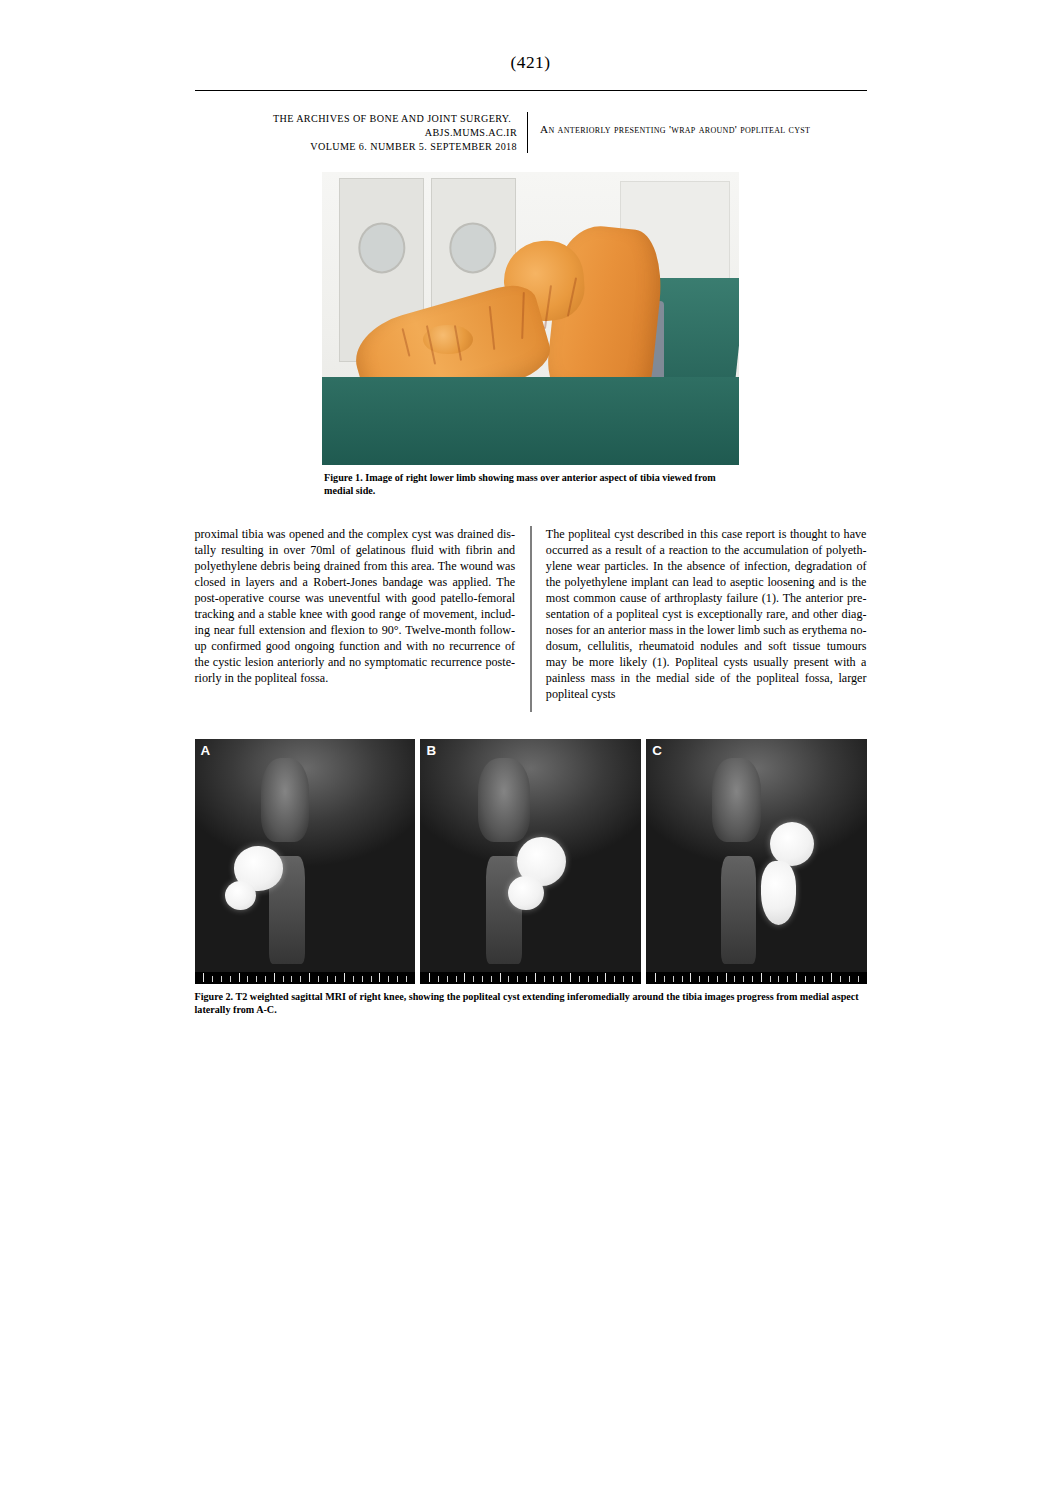(421)
The Archives of Bone and Joint Surgery. ABJS.MUMS.AC.IR Volume 6. Number 5. September 2018
An anteriorly presenting 'wrap around' popliteal cyst
Figure 1. Image of right lower limb showing mass over anterior aspect of tibia viewed from medial side.
proximal tibia was opened and the complex cyst was drained distally resulting in over 70ml of gelatinous fluid with fibrin and polyethylene debris being drained from this area. The wound was closed in layers and a Robert-Jones bandage was applied. The post-operative course was uneventful with good patello-femoral tracking and a stable knee with good range of movement, including near full extension and flexion to 90°. Twelve-month follow-up confirmed good ongoing function and with no recurrence of the cystic lesion anteriorly and no symptomatic recurrence posteriorly in the popliteal fossa.
The popliteal cyst described in this case report is thought to have occurred as a result of a reaction to the accumulation of polyethylene wear particles. In the absence of infection, degradation of the polyethylene implant can lead to aseptic loosening and is the most common cause of arthroplasty failure (1). The anterior presentation of a popliteal cyst is exceptionally rare, and other diagnoses for an anterior mass in the lower limb such as erythema nodosum, cellulitis, rheumatoid nodules and soft tissue tumours may be more likely (1). Popliteal cysts usually present with a painless mass in the medial side of the popliteal fossa, larger popliteal cysts
A
B
C
Figure 2. T2 weighted sagittal MRI of right knee, showing the popliteal cyst extending inferomedially around the tibia images progress from medial aspect laterally from A-C.